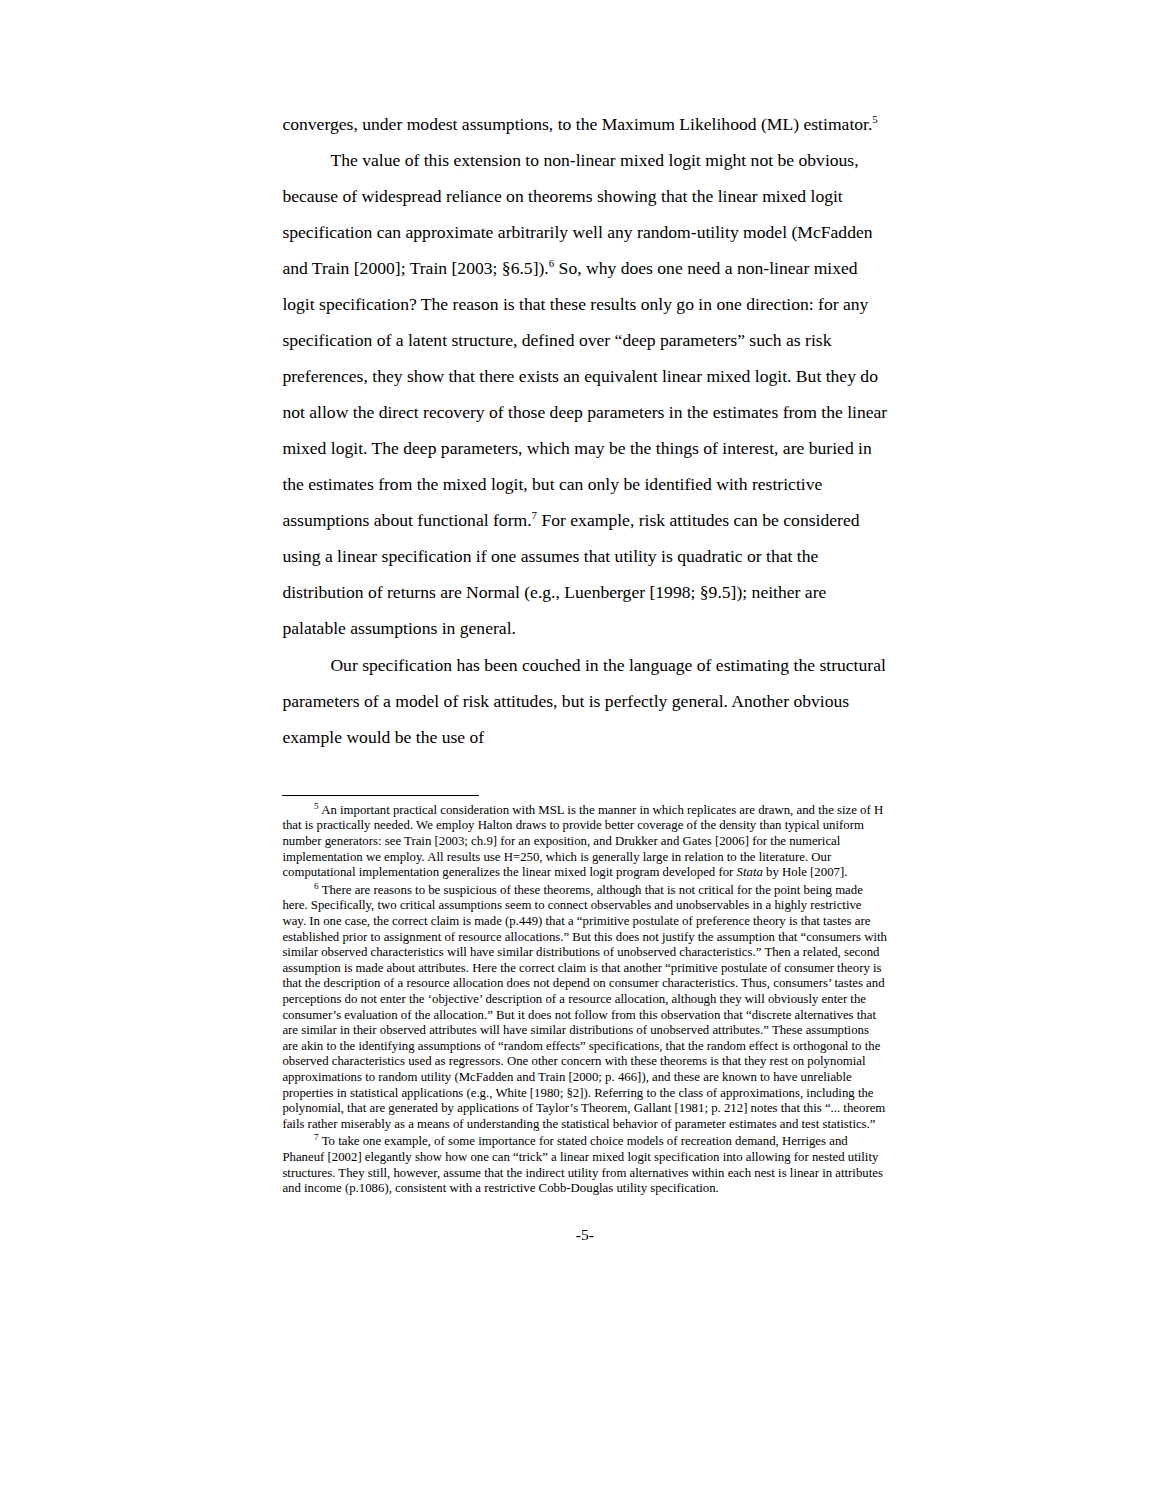converges, under modest assumptions, to the Maximum Likelihood (ML) estimator.5
The value of this extension to non-linear mixed logit might not be obvious, because of widespread reliance on theorems showing that the linear mixed logit specification can approximate arbitrarily well any random-utility model (McFadden and Train [2000]; Train [2003; §6.5]).6 So, why does one need a non-linear mixed logit specification? The reason is that these results only go in one direction: for any specification of a latent structure, defined over “deep parameters” such as risk preferences, they show that there exists an equivalent linear mixed logit. But they do not allow the direct recovery of those deep parameters in the estimates from the linear mixed logit. The deep parameters, which may be the things of interest, are buried in the estimates from the mixed logit, but can only be identified with restrictive assumptions about functional form.7 For example, risk attitudes can be considered using a linear specification if one assumes that utility is quadratic or that the distribution of returns are Normal (e.g., Luenberger [1998; §9.5]); neither are palatable assumptions in general.
Our specification has been couched in the language of estimating the structural parameters of a model of risk attitudes, but is perfectly general. Another obvious example would be the use of
5 An important practical consideration with MSL is the manner in which replicates are drawn, and the size of H that is practically needed. We employ Halton draws to provide better coverage of the density than typical uniform number generators: see Train [2003; ch.9] for an exposition, and Drukker and Gates [2006] for the numerical implementation we employ. All results use H=250, which is generally large in relation to the literature. Our computational implementation generalizes the linear mixed logit program developed for Stata by Hole [2007].
6 There are reasons to be suspicious of these theorems, although that is not critical for the point being made here. Specifically, two critical assumptions seem to connect observables and unobservables in a highly restrictive way. In one case, the correct claim is made (p.449) that a “primitive postulate of preference theory is that tastes are established prior to assignment of resource allocations.” But this does not justify the assumption that “consumers with similar observed characteristics will have similar distributions of unobserved characteristics.” Then a related, second assumption is made about attributes. Here the correct claim is that another “primitive postulate of consumer theory is that the description of a resource allocation does not depend on consumer characteristics. Thus, consumers’ tastes and perceptions do not enter the ‘objective’ description of a resource allocation, although they will obviously enter the consumer’s evaluation of the allocation.” But it does not follow from this observation that “discrete alternatives that are similar in their observed attributes will have similar distributions of unobserved attributes.” These assumptions are akin to the identifying assumptions of “random effects” specifications, that the random effect is orthogonal to the observed characteristics used as regressors. One other concern with these theorems is that they rest on polynomial approximations to random utility (McFadden and Train [2000; p. 466]), and these are known to have unreliable properties in statistical applications (e.g., White [1980; §2]). Referring to the class of approximations, including the polynomial, that are generated by applications of Taylor’s Theorem, Gallant [1981; p. 212] notes that this “... theorem fails rather miserably as a means of understanding the statistical behavior of parameter estimates and test statistics.”
7 To take one example, of some importance for stated choice models of recreation demand, Herriges and Phaneuf [2002] elegantly show how one can “trick” a linear mixed logit specification into allowing for nested utility structures. They still, however, assume that the indirect utility from alternatives within each nest is linear in attributes and income (p.1086), consistent with a restrictive Cobb-Douglas utility specification.
-5-